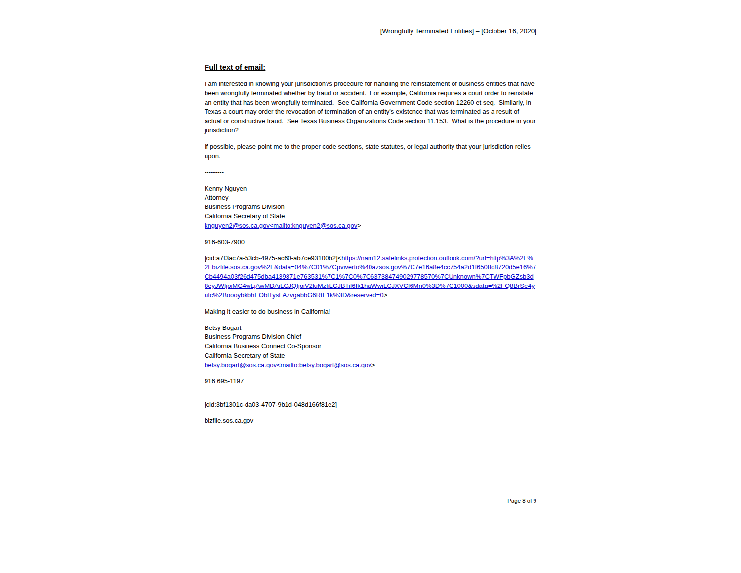[Wrongfully Terminated Entities] – [October 16, 2020]
Full text of email:
I am interested in knowing your jurisdiction?s procedure for handling the reinstatement of business entities that have been wrongfully terminated whether by fraud or accident. For example, California requires a court order to reinstate an entity that has been wrongfully terminated. See California Government Code section 12260 et seq. Similarly, in Texas a court may order the revocation of termination of an entity's existence that was terminated as a result of actual or constructive fraud. See Texas Business Organizations Code section 11.153. What is the procedure in your jurisdiction?
If possible, please point me to the proper code sections, state statutes, or legal authority that your jurisdiction relies upon.
---------
Kenny Nguyen
Attorney
Business Programs Division
California Secretary of State
knguyen2@sos.ca.gov<mailto:knguyen2@sos.ca.gov>
916-603-7900
[cid:a7f3ac7a-53cb-4975-ac60-ab7ce93100b2]<https://nam12.safelinks.protection.outlook.com/?url=http%3A%2F%2Fbizfile.sos.ca.gov%2F&data=04%7C01%7Cpviverto%40azsos.gov%7C7e16a8e4cc754a2d1f6508d8720d5e16%7Cb4494a03f26d475dba4139871e763531%7C1%7C0%7C637384749029778570%7CUnknown%7CTWFpbGZsb3d8eyJWIjoiMC4wLjAwMDAiLCJQIjoiV2luMzIiLCJBTiI6Ik1haWwiLCJXVCI6Mn0%3D%7C1000&sdata=%2FQ8BrSe4yufc%2BoooybkbhEOblTysLAzvgabbG6RtF1k%3D&reserved=0>
Making it easier to do business in California!
Betsy Bogart
Business Programs Division Chief
California Business Connect Co-Sponsor
California Secretary of State
betsy.bogart@sos.ca.gov<mailto:betsy.bogart@sos.ca.gov>
916 695-1197
[cid:3bf1301c-da03-4707-9b1d-048d166f81e2]
bizfile.sos.ca.gov
Page 8 of 9